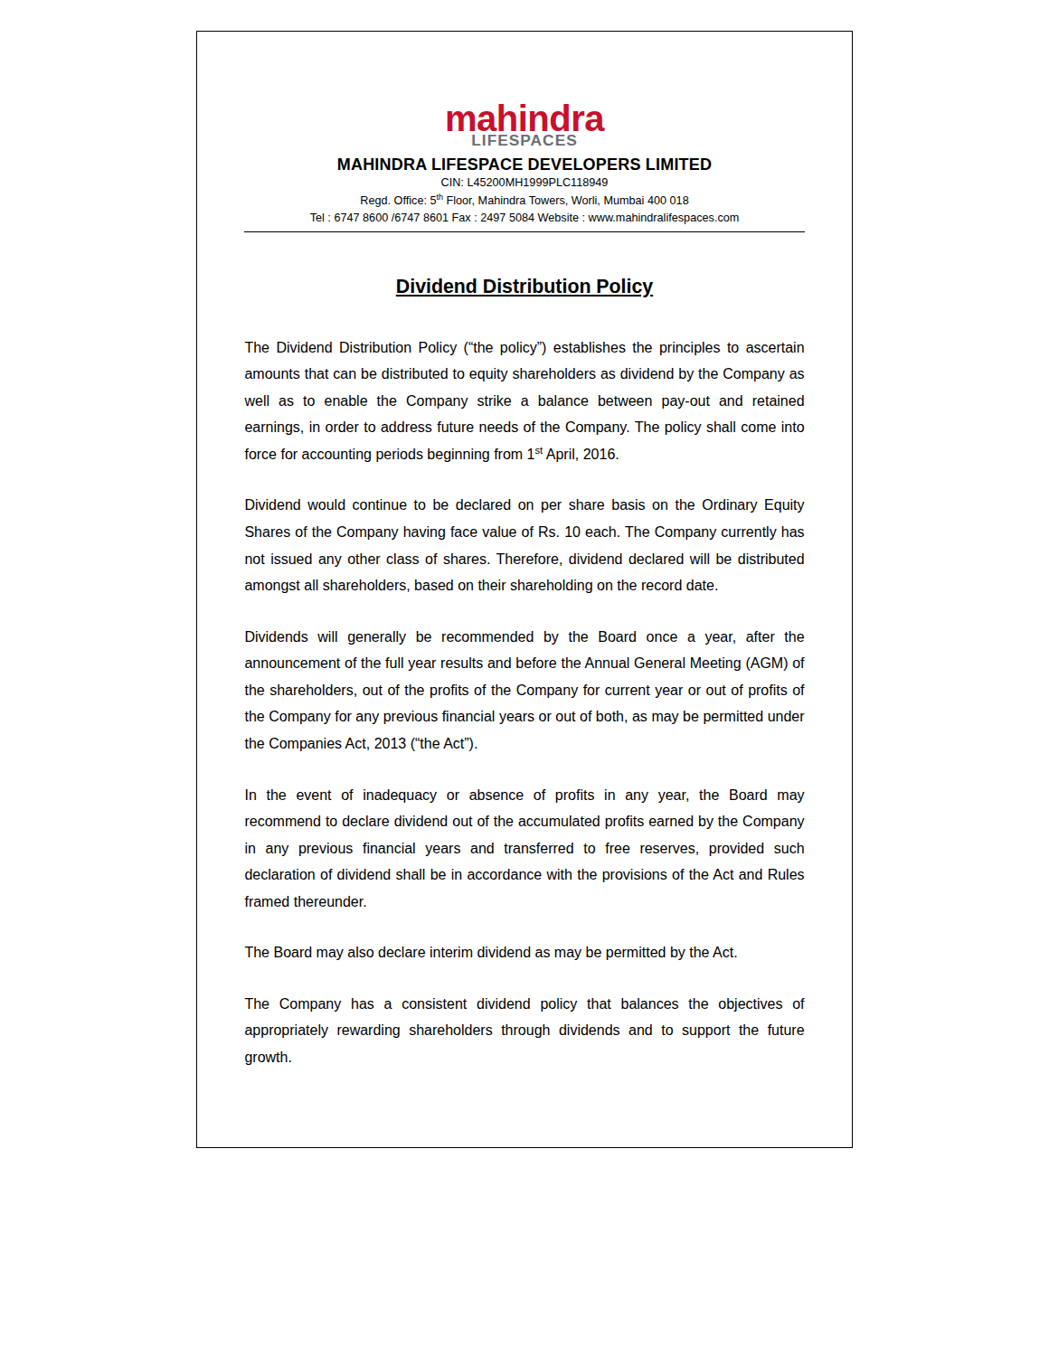mahindra
LIFESPACES
MAHINDRA LIFESPACE DEVELOPERS LIMITED
CIN: L45200MH1999PLC118949
Regd. Office: 5th Floor, Mahindra Towers, Worli, Mumbai 400 018
Tel : 6747 8600 /6747 8601 Fax : 2497 5084 Website : www.mahindralifespaces.com
Dividend Distribution Policy
The Dividend Distribution Policy (“the policy”) establishes the principles to ascertain amounts that can be distributed to equity shareholders as dividend by the Company as well as to enable the Company strike a balance between pay-out and retained earnings, in order to address future needs of the Company. The policy shall come into force for accounting periods beginning from 1st April, 2016.
Dividend would continue to be declared on per share basis on the Ordinary Equity Shares of the Company having face value of Rs. 10 each. The Company currently has not issued any other class of shares. Therefore, dividend declared will be distributed amongst all shareholders, based on their shareholding on the record date.
Dividends will generally be recommended by the Board once a year, after the announcement of the full year results and before the Annual General Meeting (AGM) of the shareholders, out of the profits of the Company for current year or out of profits of the Company for any previous financial years or out of both, as may be permitted under the Companies Act, 2013 (“the Act”).
In the event of inadequacy or absence of profits in any year, the Board may recommend to declare dividend out of the accumulated profits earned by the Company in any previous financial years and transferred to free reserves, provided such declaration of dividend shall be in accordance with the provisions of the Act and Rules framed thereunder.
The Board may also declare interim dividend as may be permitted by the Act.
The Company has a consistent dividend policy that balances the objectives of appropriately rewarding shareholders through dividends and to support the future growth.